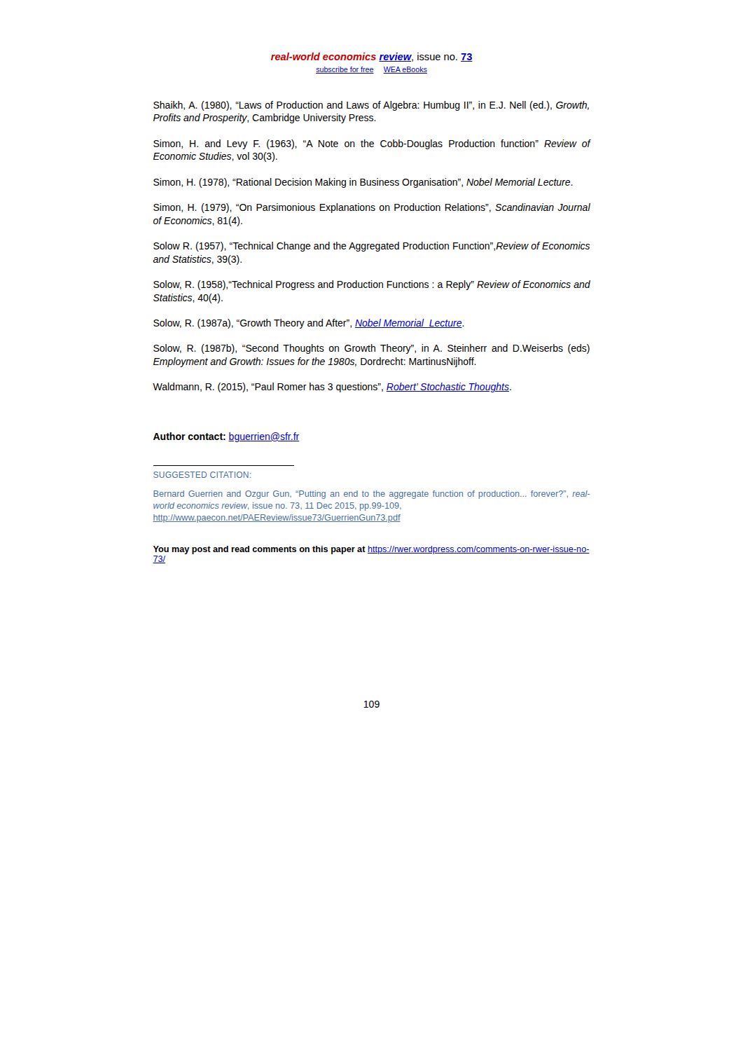real-world economics review, issue no. 73
subscribe for free WEA eBooks
Shaikh, A. (1980), “Laws of Production and Laws of Algebra: Humbug II”, in E.J. Nell (ed.), Growth, Profits and Prosperity, Cambridge University Press.
Simon, H. and Levy F. (1963), “A Note on the Cobb-Douglas Production function” Review of Economic Studies, vol 30(3).
Simon, H. (1978), “Rational Decision Making in Business Organisation”, Nobel Memorial Lecture.
Simon, H. (1979), “On Parsimonious Explanations on Production Relations”, Scandinavian Journal of Economics, 81(4).
Solow R. (1957), “Technical Change and the Aggregated Production Function”,Review of Economics and Statistics, 39(3).
Solow, R. (1958),“Technical Progress and Production Functions : a Reply” Review of Economics and Statistics, 40(4).
Solow, R. (1987a), “Growth Theory and After”, Nobel Memorial Lecture.
Solow, R. (1987b), “Second Thoughts on Growth Theory”, in A. Steinherr and D.Weiserbs (eds) Employment and Growth: Issues for the 1980s, Dordrecht: MartinusNijhoff.
Waldmann, R. (2015), “Paul Romer has 3 questions”, Robert’ Stochastic Thoughts.
Author contact: bguerrien@sfr.fr
SUGGESTED CITATION:
Bernard Guerrien and Ozgur Gun, “Putting an end to the aggregate function of production... forever?”, real-world economics review, issue no. 73, 11 Dec 2015, pp.99-109,
http://www.paecon.net/PAEReview/issue73/GuerrienGun73.pdf
You may post and read comments on this paper at https://rwer.wordpress.com/comments-on-rwer-issue-no-73/
109